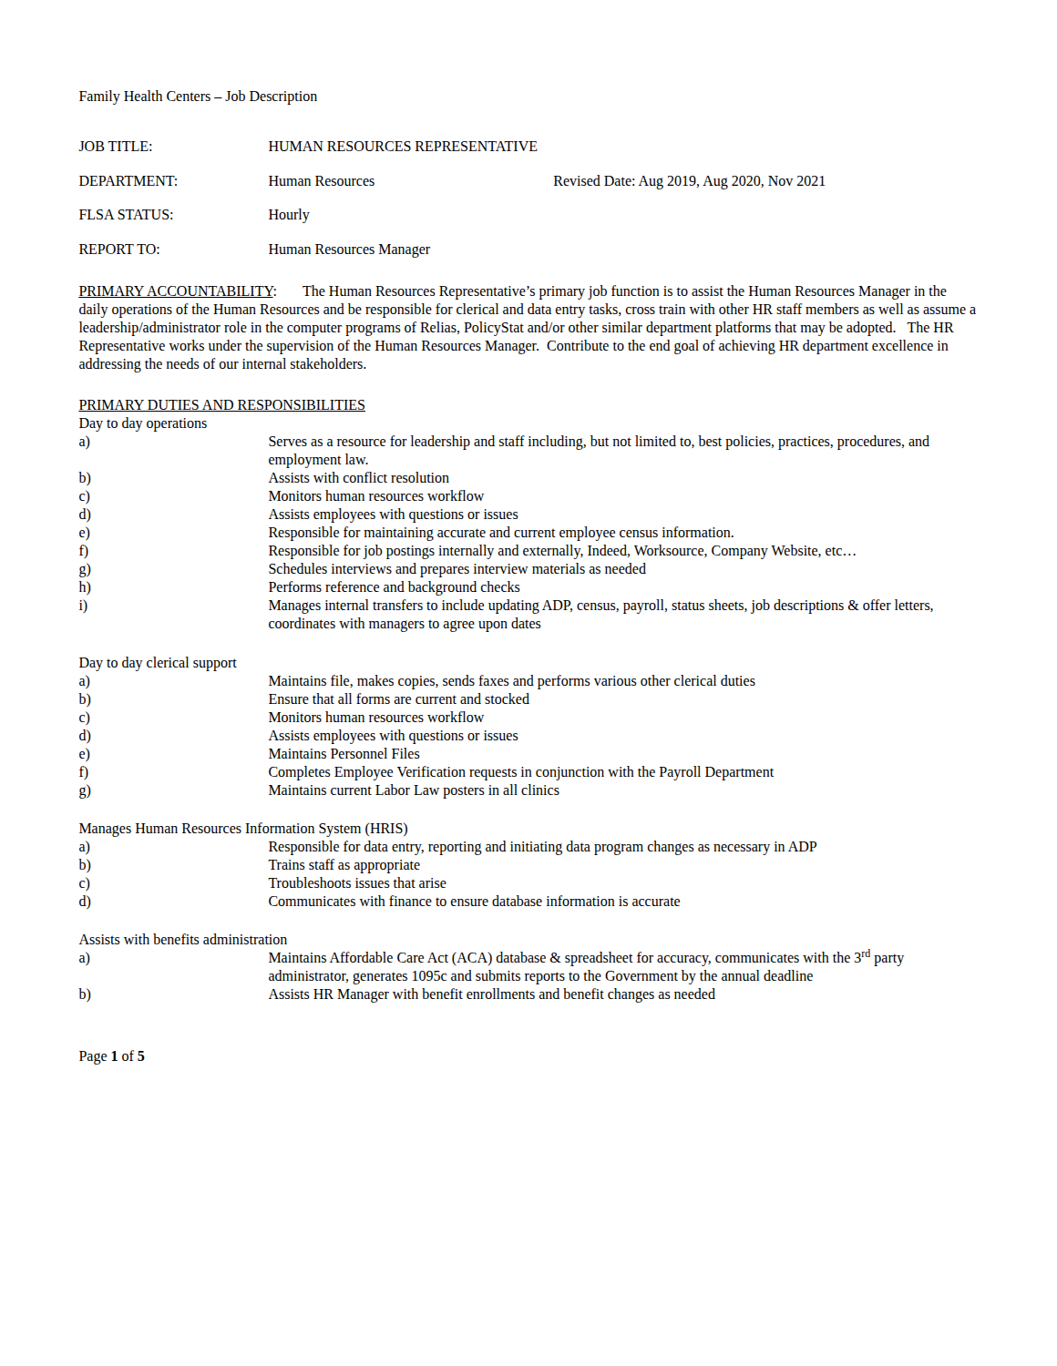Family Health Centers – Job Description
JOB TITLE:
HUMAN RESOURCES REPRESENTATIVE
DEPARTMENT:
Human Resources Revised Date: Aug 2019, Aug 2020, Nov 2021
FLSA STATUS:
Hourly
REPORT TO:
Human Resources Manager
PRIMARY ACCOUNTABILITY: The Human Resources Representative’s primary job function is to assist the Human Resources Manager in the daily operations of the Human Resources and be responsible for clerical and data entry tasks, cross train with other HR staff members as well as assume a leadership/administrator role in the computer programs of Relias, PolicyStat and/or other similar department platforms that may be adopted. The HR Representative works under the supervision of the Human Resources Manager. Contribute to the end goal of achieving HR department excellence in addressing the needs of our internal stakeholders.
PRIMARY DUTIES AND RESPONSIBILITIES
Day to day operations
a)
Serves as a resource for leadership and staff including, but not limited to, best policies, practices, procedures, and employment law.
b)
Assists with conflict resolution
c)
Monitors human resources workflow
d)
Assists employees with questions or issues
e)
Responsible for maintaining accurate and current employee census information.
f)
Responsible for job postings internally and externally, Indeed, Worksource, Company Website, etc…
g)
Schedules interviews and prepares interview materials as needed
h)
Performs reference and background checks
i)
Manages internal transfers to include updating ADP, census, payroll, status sheets, job descriptions & offer letters, coordinates with managers to agree upon dates
Day to day clerical support
a)
Maintains file, makes copies, sends faxes and performs various other clerical duties
b)
Ensure that all forms are current and stocked
c)
Monitors human resources workflow
d)
Assists employees with questions or issues
e)
Maintains Personnel Files
f)
Completes Employee Verification requests in conjunction with the Payroll Department
g)
Maintains current Labor Law posters in all clinics
Manages Human Resources Information System (HRIS)
a)
Responsible for data entry, reporting and initiating data program changes as necessary in ADP
b)
Trains staff as appropriate
c)
Troubleshoots issues that arise
d)
Communicates with finance to ensure database information is accurate
Assists with benefits administration
a)
Maintains Affordable Care Act (ACA) database & spreadsheet for accuracy, communicates with the 3rd party administrator, generates 1095c and submits reports to the Government by the annual deadline
b)
Assists HR Manager with benefit enrollments and benefit changes as needed
Page 1 of 5